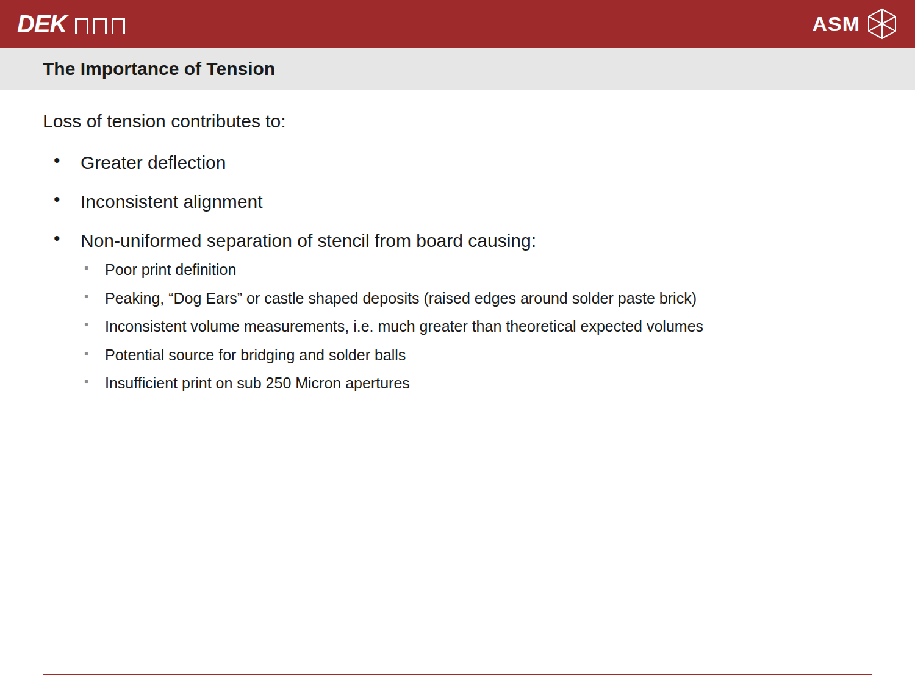DEK
ASM
The Importance of Tension
Loss of tension contributes to:
Greater deflection
Inconsistent alignment
Non-uniformed separation of stencil from board causing:
Poor print definition
Peaking, “Dog Ears” or castle shaped deposits (raised edges around solder paste brick)
Inconsistent volume measurements, i.e. much greater than theoretical expected volumes
Potential source for bridging and solder balls
Insufficient print on sub 250 Micron apertures